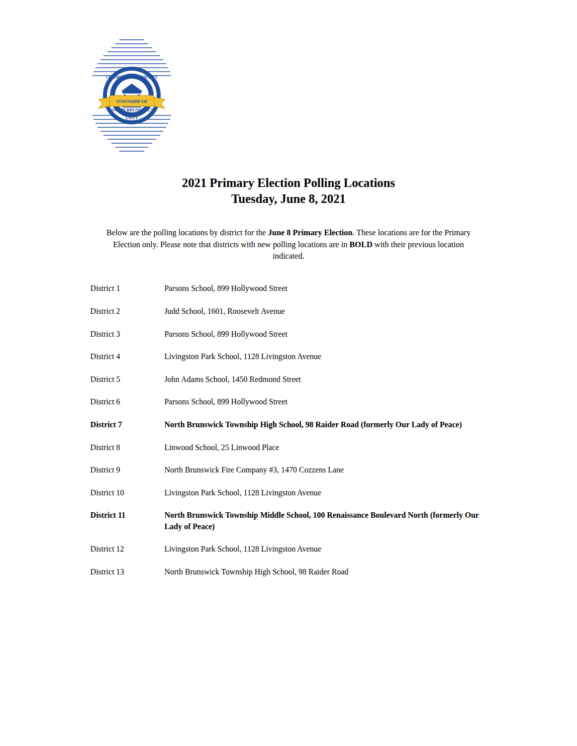TOWNSHIP OF NORTH BRUNSWICK COMMUNITY · PROSPERITY UNITY 1779
2021 Primary Election Polling Locations
Tuesday, June 8, 2021
Below are the polling locations by district for the June 8 Primary Election. These locations are for the Primary Election only. Please note that districts with new polling locations are in BOLD with their previous location indicated.
District 1
Parsons School, 899 Hollywood Street
District 2
Judd School, 1601, Roosevelt Avenue
District 3
Parsons School, 899 Hollywood Street
District 4
Livingston Park School, 1128 Livingston Avenue
District 5
John Adams School, 1450 Redmond Street
District 6
Parsons School, 899 Hollywood Street
District 7
North Brunswick Township High School, 98 Raider Road (formerly Our Lady of Peace)
District 8
Linwood School, 25 Linwood Place
District 9
North Brunswick Fire Company #3, 1470 Cozzens Lane
District 10
Livingston Park School, 1128 Livingston Avenue
District 11
North Brunswick Township Middle School, 100 Renaissance Boulevard North (formerly Our Lady of Peace)
District 12
Livingston Park School, 1128 Livingston Avenue
District 13
North Brunswick Township High School, 98 Raider Road